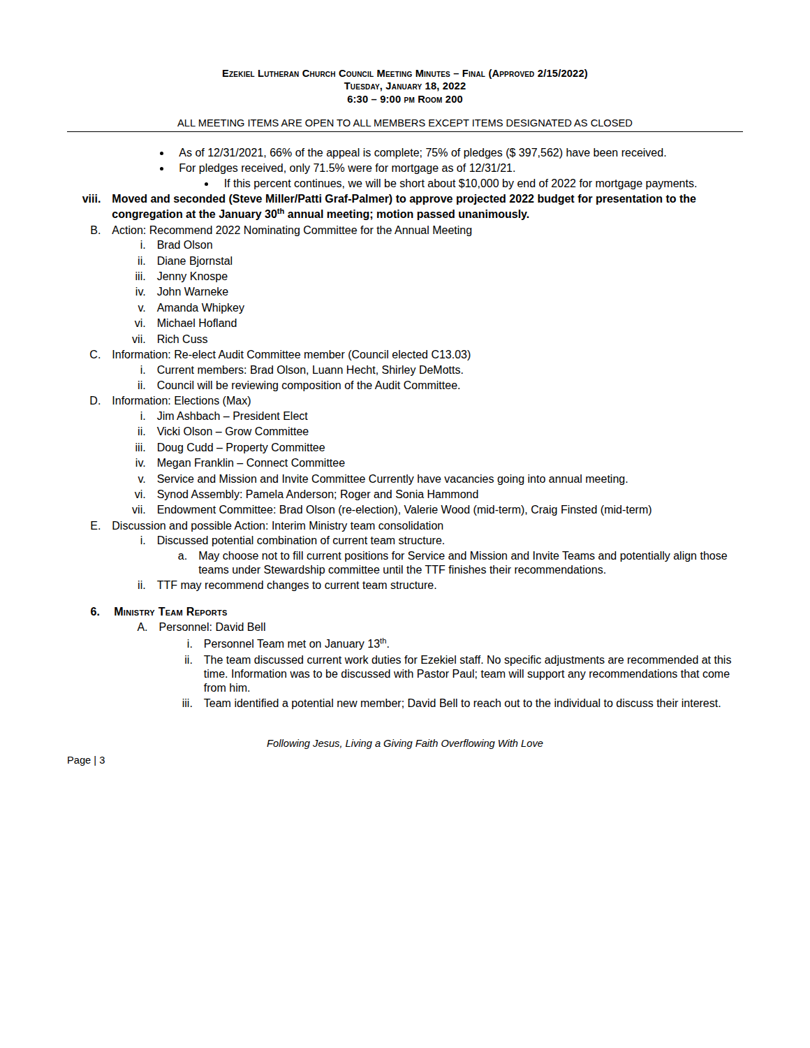Ezekiel Lutheran Church Council Meeting Minutes – Final (Approved 2/15/2022)
Tuesday, January 18, 2022
6:30 – 9:00 pm Room 200
ALL MEETING ITEMS ARE OPEN TO ALL MEMBERS EXCEPT ITEMS DESIGNATED AS CLOSED
As of 12/31/2021, 66% of the appeal is complete; 75% of pledges ($ 397,562) have been received.
For pledges received, only 71.5% were for mortgage as of 12/31/21.
If this percent continues, we will be short about $10,000 by end of 2022 for mortgage payments.
Moved and seconded (Steve Miller/Patti Graf-Palmer) to approve projected 2022 budget for presentation to the congregation at the January 30th annual meeting; motion passed unanimously.
Action: Recommend 2022 Nominating Committee for the Annual Meeting
Brad Olson
Diane Bjornstal
Jenny Knospe
John Warneke
Amanda Whipkey
Michael Hofland
Rich Cuss
Information: Re-elect Audit Committee member (Council elected C13.03)
Current members: Brad Olson, Luann Hecht, Shirley DeMotts.
Council will be reviewing composition of the Audit Committee.
Information: Elections (Max)
Jim Ashbach – President Elect
Vicki Olson – Grow Committee
Doug Cudd – Property Committee
Megan Franklin – Connect Committee
Service and Mission and Invite Committee Currently have vacancies going into annual meeting.
Synod Assembly: Pamela Anderson; Roger and Sonia Hammond
Endowment Committee: Brad Olson (re-election), Valerie Wood (mid-term), Craig Finsted (mid-term)
Discussion and possible Action: Interim Ministry team consolidation
Discussed potential combination of current team structure.
May choose not to fill current positions for Service and Mission and Invite Teams and potentially align those teams under Stewardship committee until the TTF finishes their recommendations.
TTF may recommend changes to current team structure.
6. Ministry Team Reports
Personnel: David Bell
Personnel Team met on January 13th.
The team discussed current work duties for Ezekiel staff. No specific adjustments are recommended at this time. Information was to be discussed with Pastor Paul; team will support any recommendations that come from him.
Team identified a potential new member; David Bell to reach out to the individual to discuss their interest.
Following Jesus, Living a Giving Faith Overflowing With Love
Page | 3